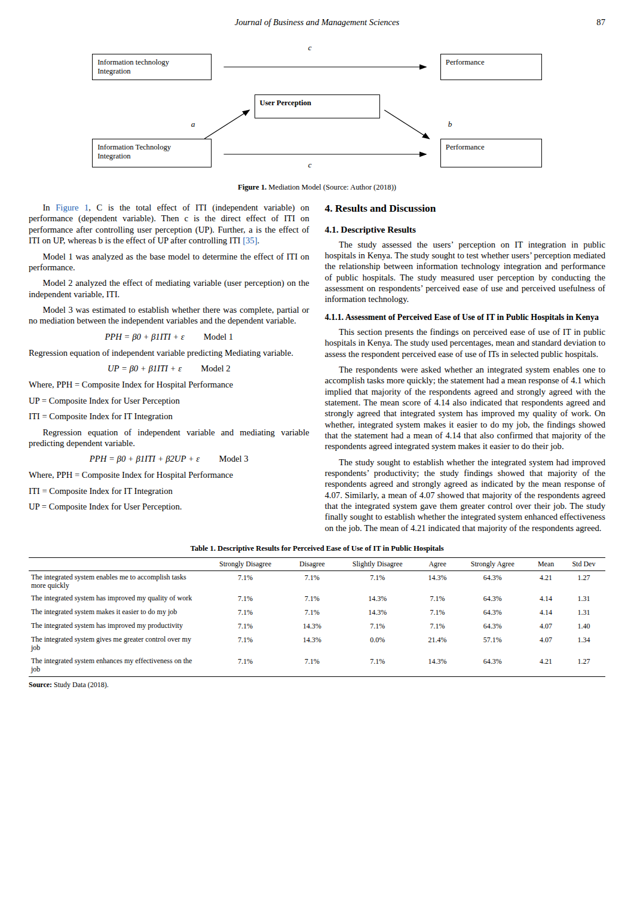Journal of Business and Management Sciences 87
Information technology
Integration
Performance
User Perception
Information Technology
Integration
Performance
c a b c
Figure 1. Mediation Model (Source: Author (2018))
In Figure 1, C is the total effect of ITI (independent variable) on performance (dependent variable). Then c is the direct effect of ITI on performance after controlling user perception (UP). Further, a is the effect of ITI on UP, whereas b is the effect of UP after controlling ITI [35].
Model 1 was analyzed as the base model to determine the effect of ITI on performance.
Model 2 analyzed the effect of mediating variable (user perception) on the independent variable, ITI.
Model 3 was estimated to establish whether there was complete, partial or no mediation between the independent variables and the dependent variable.
PPH = β0 + β1ITI + ε Model 1
Regression equation of independent variable predicting Mediating variable.
UP = β0 + β1ITI + ε Model 2
Where, PPH = Composite Index for Hospital Performance
UP = Composite Index for User Perception
ITI = Composite Index for IT Integration
Regression equation of independent variable and mediating variable predicting dependent variable.
PPH = β0 + β1ITI + β2UP + ε Model 3
Where, PPH = Composite Index for Hospital Performance
ITI = Composite Index for IT Integration
UP = Composite Index for User Perception.
4. Results and Discussion
4.1. Descriptive Results
The study assessed the users’ perception on IT integration in public hospitals in Kenya. The study sought to test whether users’ perception mediated the relationship between information technology integration and performance of public hospitals. The study measured user perception by conducting the assessment on respondents’ perceived ease of use and perceived usefulness of information technology.
4.1.1. Assessment of Perceived Ease of Use of IT in Public Hospitals in Kenya
This section presents the findings on perceived ease of use of IT in public hospitals in Kenya. The study used percentages, mean and standard deviation to assess the respondent perceived ease of use of ITs in selected public hospitals.
The respondents were asked whether an integrated system enables one to accomplish tasks more quickly; the statement had a mean response of 4.1 which implied that majority of the respondents agreed and strongly agreed with the statement. The mean score of 4.14 also indicated that respondents agreed and strongly agreed that integrated system has improved my quality of work. On whether, integrated system makes it easier to do my job, the findings showed that the statement had a mean of 4.14 that also confirmed that majority of the respondents agreed integrated system makes it easier to do their job.
The study sought to establish whether the integrated system had improved respondents’ productivity; the study findings showed that majority of the respondents agreed and strongly agreed as indicated by the mean response of 4.07. Similarly, a mean of 4.07 showed that majority of the respondents agreed that the integrated system gave them greater control over their job. The study finally sought to establish whether the integrated system enhanced effectiveness on the job. The mean of 4.21 indicated that majority of the respondents agreed.
Table 1. Descriptive Results for Perceived Ease of Use of IT in Public Hospitals
| | Strongly Disagree | Disagree | Slightly Disagree | Agree | Strongly Agree | Mean | Std Dev |
| --- | --- | --- | --- | --- | --- | --- | --- |
| The integrated system enables me to accomplish tasks more quickly | 7.1% | 7.1% | 7.1% | 14.3% | 64.3% | 4.21 | 1.27 |
| The integrated system has improved my quality of work | 7.1% | 7.1% | 14.3% | 7.1% | 64.3% | 4.14 | 1.31 |
| The integrated system makes it easier to do my job | 7.1% | 7.1% | 14.3% | 7.1% | 64.3% | 4.14 | 1.31 |
| The integrated system has improved my productivity | 7.1% | 14.3% | 7.1% | 7.1% | 64.3% | 4.07 | 1.40 |
| The integrated system gives me greater control over my job | 7.1% | 14.3% | 0.0% | 21.4% | 57.1% | 4.07 | 1.34 |
| The integrated system enhances my effectiveness on the job | 7.1% | 7.1% | 7.1% | 14.3% | 64.3% | 4.21 | 1.27 |
Source: Study Data (2018).